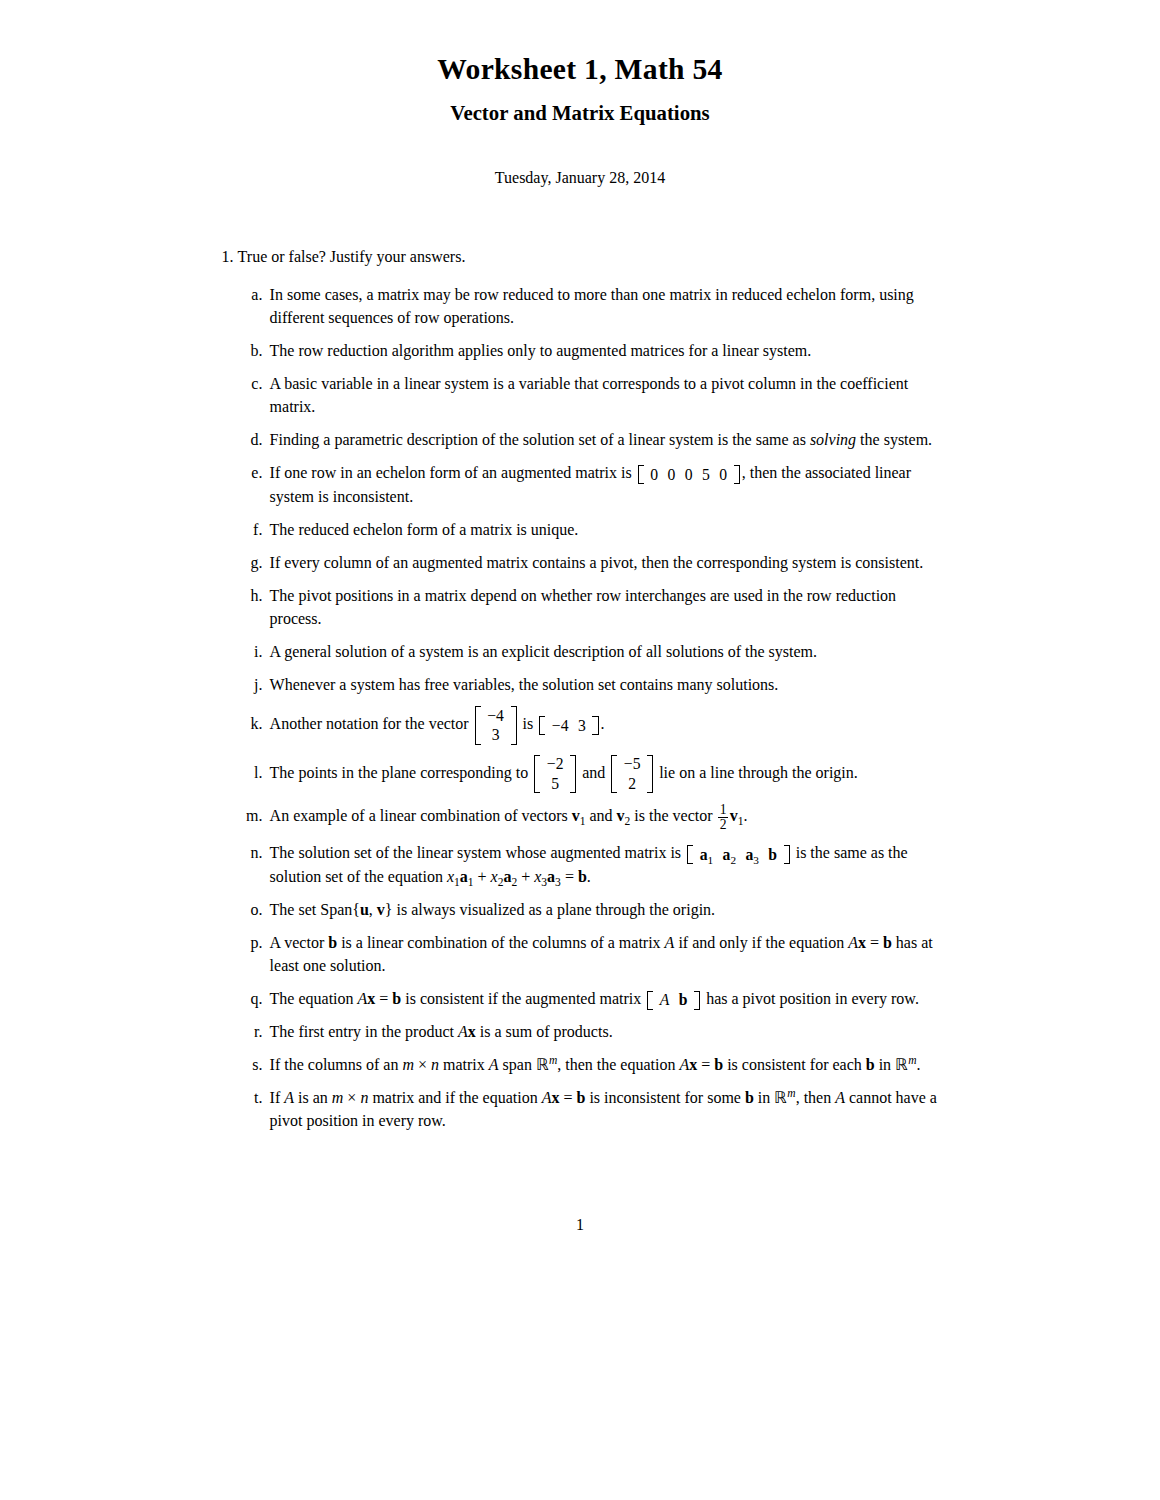Worksheet 1, Math 54
Vector and Matrix Equations
Tuesday, January 28, 2014
True or false? Justify your answers.
In some cases, a matrix may be row reduced to more than one matrix in reduced echelon form, using different sequences of row operations.
The row reduction algorithm applies only to augmented matrices for a linear system.
A basic variable in a linear system is a variable that corresponds to a pivot column in the coefficient matrix.
Finding a parametric description of the solution set of a linear system is the same as solving the system.
If one row in an echelon form of an augmented matrix is
| 0 | 0 | 0 | 5 | 0 |
, then the associated linear system is inconsistent.
The reduced echelon form of a matrix is unique.
If every column of an augmented matrix contains a pivot, then the corresponding system is consistent.
The pivot positions in a matrix depend on whether row interchanges are used in the row reduction process.
A general solution of a system is an explicit description of all solutions of the system.
Whenever a system has free variables, the solution set contains many solutions.
Another notation for the vector
| −4 |
| 3 |
is
| −4 | 3 |
.
The points in the plane corresponding to
| −2 |
| 5 |
and
| −5 |
| 2 |
lie on a line through the origin.
An example of a linear combination of vectors v1 and v2 is the vector 12 v1.
The solution set of the linear system whose augmented matrix is
| a 1 | a 2 | a 3 | b |
is the same as the solution set of the equation x1a1 + x2a2 + x3a3 = b.
The set Span{u, v} is always visualized as a plane through the origin.
A vector b is a linear combination of the columns of a matrix A if and only if the equation Ax = b has at least one solution.
The equation Ax = b is consistent if the augmented matrix
| A | b |
has a pivot position in every row.
The first entry in the product Ax is a sum of products.
If the columns of an m × n matrix A span ℝm, then the equation Ax = b is consistent for each b in ℝm.
If A is an m × n matrix and if the equation Ax = b is inconsistent for some b in ℝm, then A cannot have a pivot position in every row.
1